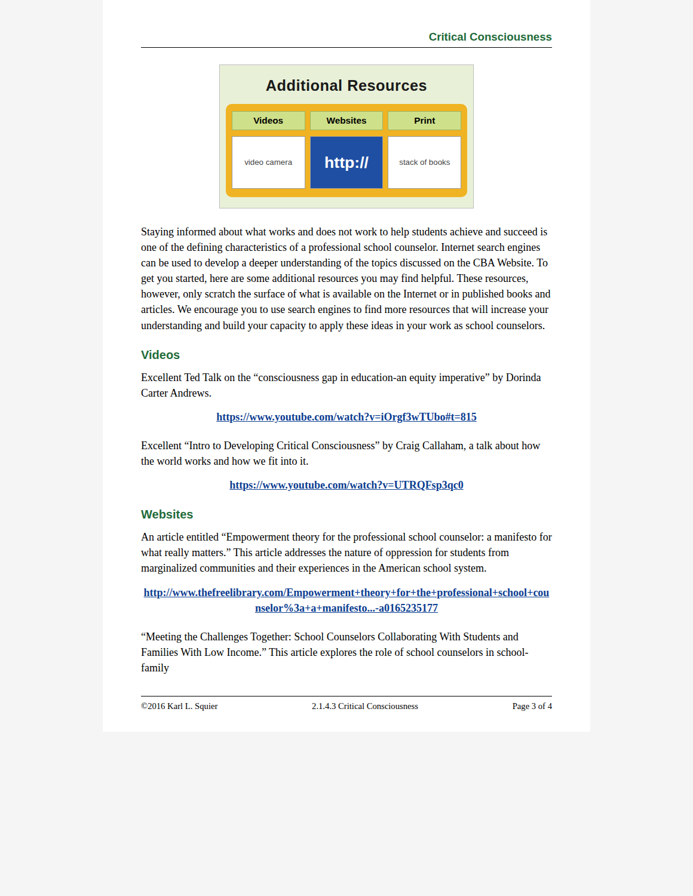Critical Consciousness
Additional Resources
Videos Websites Print
video camera http:// stack of books
Staying informed about what works and does not work to help students achieve and succeed is one of the defining characteristics of a professional school counselor. Internet search engines can be used to develop a deeper understanding of the topics discussed on the CBA Website. To get you started, here are some additional resources you may find helpful. These resources, however, only scratch the surface of what is available on the Internet or in published books and articles. We encourage you to use search engines to find more resources that will increase your understanding and build your capacity to apply these ideas in your work as school counselors.
Videos
Excellent Ted Talk on the “consciousness gap in education-an equity imperative” by Dorinda Carter Andrews.
https://www.youtube.com/watch?v=iOrgf3wTUbo#t=815
Excellent “Intro to Developing Critical Consciousness” by Craig Callaham, a talk about how the world works and how we fit into it.
https://www.youtube.com/watch?v=UTRQFsp3qc0
Websites
An article entitled “Empowerment theory for the professional school counselor: a manifesto for what really matters.” This article addresses the nature of oppression for students from marginalized communities and their experiences in the American school system.
http://www.thefreelibrary.com/Empowerment+theory+for+the+professional+school+counselor%3a+a+manifesto...-a0165235177
“Meeting the Challenges Together: School Counselors Collaborating With Students and Families With Low Income.” This article explores the role of school counselors in school-family
©2016 Karl L. Squier 2.1.4.3 Critical Consciousness Page 3 of 4